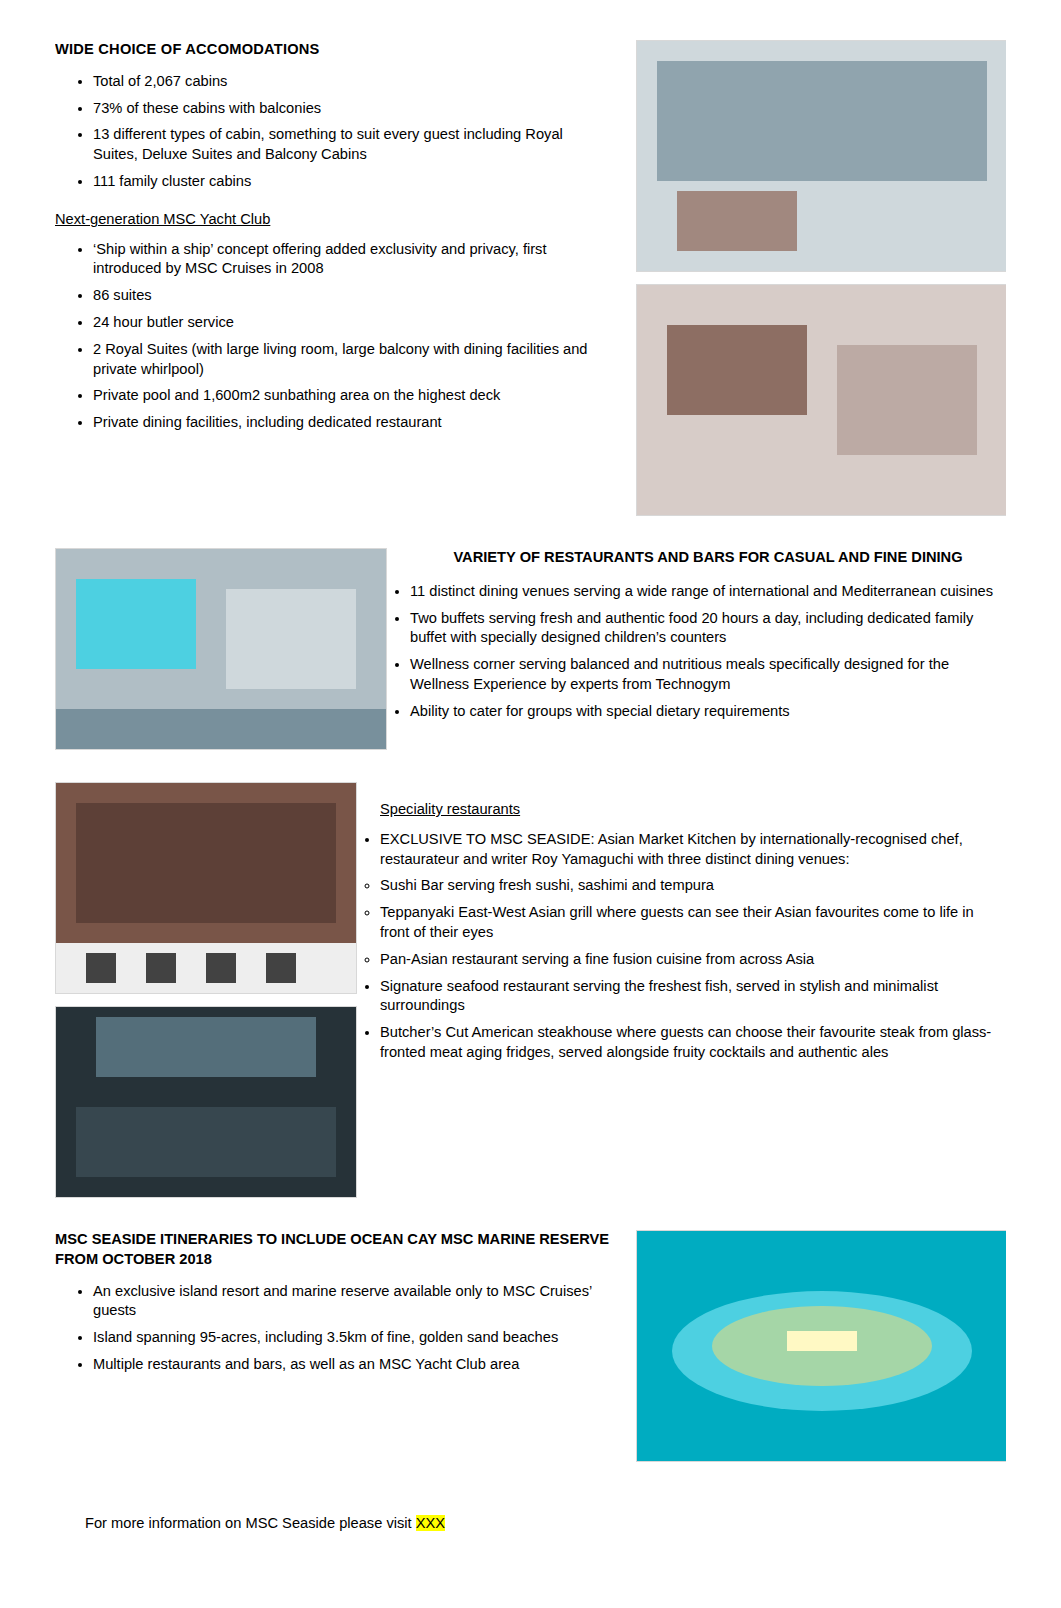WIDE CHOICE OF ACCOMODATIONS
Total of 2,067 cabins
73% of these cabins with balconies
13 different types of cabin, something to suit every guest including Royal Suites, Deluxe Suites and Balcony Cabins
111 family cluster cabins
Next-generation MSC Yacht Club
‘Ship within a ship’ concept offering added exclusivity and privacy, first introduced by MSC Cruises in 2008
86 suites
24 hour butler service
2 Royal Suites (with large living room, large balcony with dining facilities and private whirlpool)
Private pool and 1,600m2 sunbathing area on the highest deck
Private dining facilities, including dedicated restaurant
VARIETY OF RESTAURANTS AND BARS FOR CASUAL AND FINE DINING
11 distinct dining venues serving a wide range of international and Mediterranean cuisines
Two buffets serving fresh and authentic food 20 hours a day, including dedicated family buffet with specially designed children’s counters
Wellness corner serving balanced and nutritious meals specifically designed for the Wellness Experience by experts from Technogym
Ability to cater for groups with special dietary requirements
Speciality restaurants
EXCLUSIVE TO MSC SEASIDE: Asian Market Kitchen by internationally-recognised chef, restaurateur and writer Roy Yamaguchi with three distinct dining venues:
Sushi Bar serving fresh sushi, sashimi and tempura
Teppanyaki East-West Asian grill where guests can see their Asian favourites come to life in front of their eyes
Pan-Asian restaurant serving a fine fusion cuisine from across Asia
Signature seafood restaurant serving the freshest fish, served in stylish and minimalist surroundings
Butcher’s Cut American steakhouse where guests can choose their favourite steak from glass-fronted meat aging fridges, served alongside fruity cocktails and authentic ales
MSC SEASIDE ITINERARIES TO INCLUDE OCEAN CAY MSC MARINE RESERVE FROM OCTOBER 2018
An exclusive island resort and marine reserve available only to MSC Cruises’ guests
Island spanning 95-acres, including 3.5km of fine, golden sand beaches
Multiple restaurants and bars, as well as an MSC Yacht Club area
For more information on MSC Seaside please visit XXX